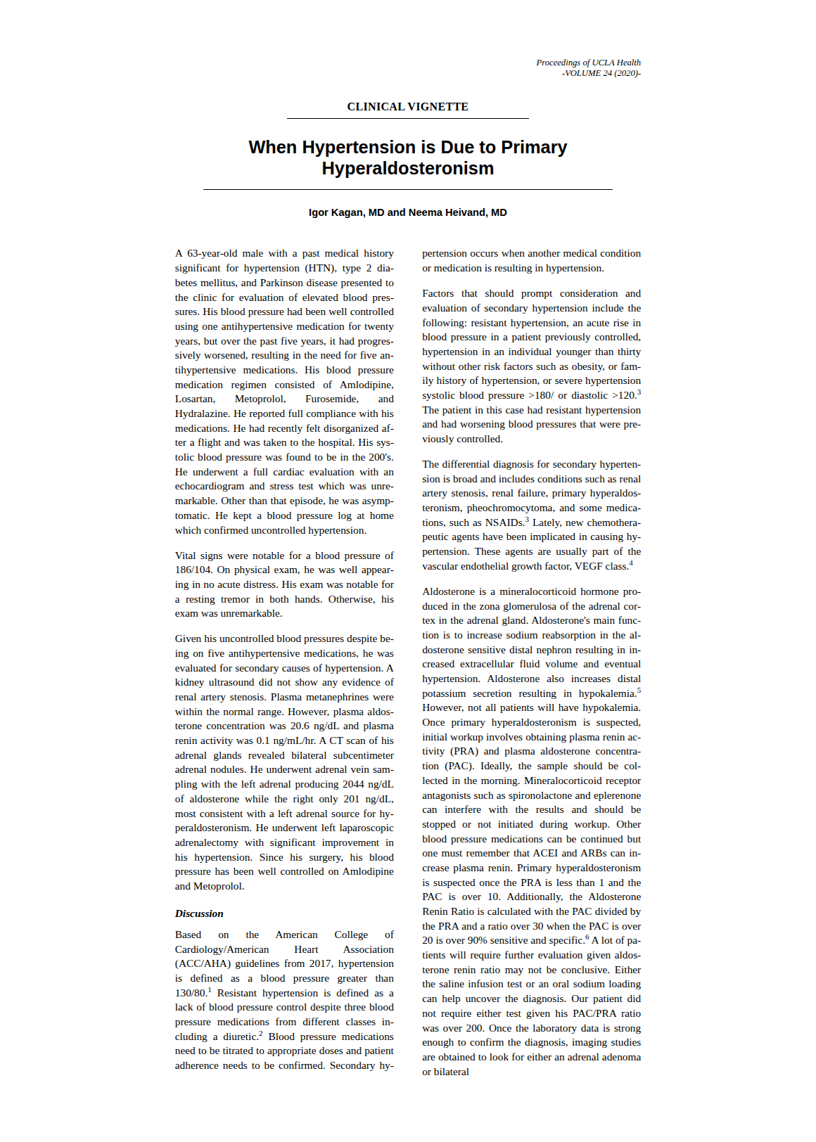Proceedings of UCLA Health
-VOLUME 24 (2020)-
CLINICAL VIGNETTE
When Hypertension is Due to Primary Hyperaldosteronism
Igor Kagan, MD and Neema Heivand, MD
A 63-year-old male with a past medical history significant for hypertension (HTN), type 2 diabetes mellitus, and Parkinson disease presented to the clinic for evaluation of elevated blood pressures. His blood pressure had been well controlled using one antihypertensive medication for twenty years, but over the past five years, it had progressively worsened, resulting in the need for five antihypertensive medications. His blood pressure medication regimen consisted of Amlodipine, Losartan, Metoprolol, Furosemide, and Hydralazine. He reported full compliance with his medications. He had recently felt disorganized after a flight and was taken to the hospital. His systolic blood pressure was found to be in the 200's. He underwent a full cardiac evaluation with an echocardiogram and stress test which was unremarkable. Other than that episode, he was asymptomatic. He kept a blood pressure log at home which confirmed uncontrolled hypertension.
Vital signs were notable for a blood pressure of 186/104. On physical exam, he was well appearing in no acute distress. His exam was notable for a resting tremor in both hands. Otherwise, his exam was unremarkable.
Given his uncontrolled blood pressures despite being on five antihypertensive medications, he was evaluated for secondary causes of hypertension. A kidney ultrasound did not show any evidence of renal artery stenosis. Plasma metanephrines were within the normal range. However, plasma aldosterone concentration was 20.6 ng/dL and plasma renin activity was 0.1 ng/mL/hr. A CT scan of his adrenal glands revealed bilateral subcentimeter adrenal nodules. He underwent adrenal vein sampling with the left adrenal producing 2044 ng/dL of aldosterone while the right only 201 ng/dL, most consistent with a left adrenal source for hyperaldosteronism. He underwent left laparoscopic adrenalectomy with significant improvement in his hypertension. Since his surgery, his blood pressure has been well controlled on Amlodipine and Metoprolol.
Discussion
Based on the American College of Cardiology/American Heart Association (ACC/AHA) guidelines from 2017, hypertension is defined as a blood pressure greater than 130/80.1 Resistant hypertension is defined as a lack of blood pressure control despite three blood pressure medications from different classes including a diuretic.2 Blood pressure medications need to be titrated to appropriate doses and patient adherence needs to be confirmed. Secondary hypertension occurs when another medical condition or medication is resulting in hypertension.
Factors that should prompt consideration and evaluation of secondary hypertension include the following: resistant hypertension, an acute rise in blood pressure in a patient previously controlled, hypertension in an individual younger than thirty without other risk factors such as obesity, or family history of hypertension, or severe hypertension systolic blood pressure >180/ or diastolic >120.3 The patient in this case had resistant hypertension and had worsening blood pressures that were previously controlled.
The differential diagnosis for secondary hypertension is broad and includes conditions such as renal artery stenosis, renal failure, primary hyperaldosteronism, pheochromocytoma, and some medications, such as NSAIDs.3 Lately, new chemotherapeutic agents have been implicated in causing hypertension. These agents are usually part of the vascular endothelial growth factor, VEGF class.4
Aldosterone is a mineralocorticoid hormone produced in the zona glomerulosa of the adrenal cortex in the adrenal gland. Aldosterone's main function is to increase sodium reabsorption in the aldosterone sensitive distal nephron resulting in increased extracellular fluid volume and eventual hypertension. Aldosterone also increases distal potassium secretion resulting in hypokalemia.5 However, not all patients will have hypokalemia. Once primary hyperaldosteronism is suspected, initial workup involves obtaining plasma renin activity (PRA) and plasma aldosterone concentration (PAC). Ideally, the sample should be collected in the morning. Mineralocorticoid receptor antagonists such as spironolactone and eplerenone can interfere with the results and should be stopped or not initiated during workup. Other blood pressure medications can be continued but one must remember that ACEI and ARBs can increase plasma renin. Primary hyperaldosteronism is suspected once the PRA is less than 1 and the PAC is over 10. Additionally, the Aldosterone Renin Ratio is calculated with the PAC divided by the PRA and a ratio over 30 when the PAC is over 20 is over 90% sensitive and specific.6 A lot of patients will require further evaluation given aldosterone renin ratio may not be conclusive. Either the saline infusion test or an oral sodium loading can help uncover the diagnosis. Our patient did not require either test given his PAC/PRA ratio was over 200. Once the laboratory data is strong enough to confirm the diagnosis, imaging studies are obtained to look for either an adrenal adenoma or bilateral